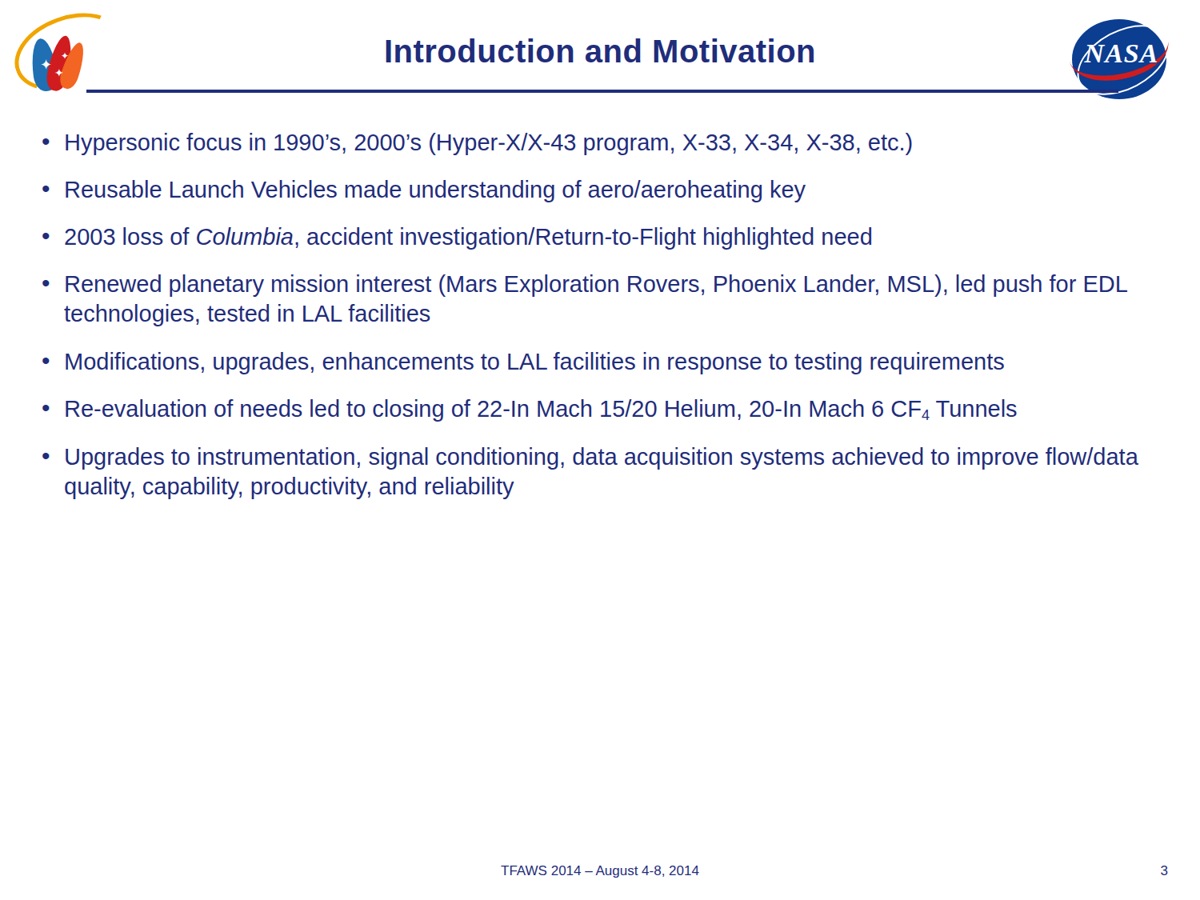✦ ✦ ✦
NASA
Introduction and Motivation
Hypersonic focus in 1990’s, 2000’s (Hyper-X/X-43 program, X-33, X-34, X-38, etc.)
Reusable Launch Vehicles made understanding of aero/aeroheating key
2003 loss of Columbia, accident investigation/Return-to-Flight highlighted need
Renewed planetary mission interest (Mars Exploration Rovers, Phoenix Lander, MSL), led push for EDL technologies, tested in LAL facilities
Modifications, upgrades, enhancements to LAL facilities in response to testing requirements
Re-evaluation of needs led to closing of 22-In Mach 15/20 Helium, 20-In Mach 6 CF4 Tunnels
Upgrades to instrumentation, signal conditioning, data acquisition systems achieved to improve flow/data quality, capability, productivity, and reliability
TFAWS 2014 – August 4-8, 2014
3